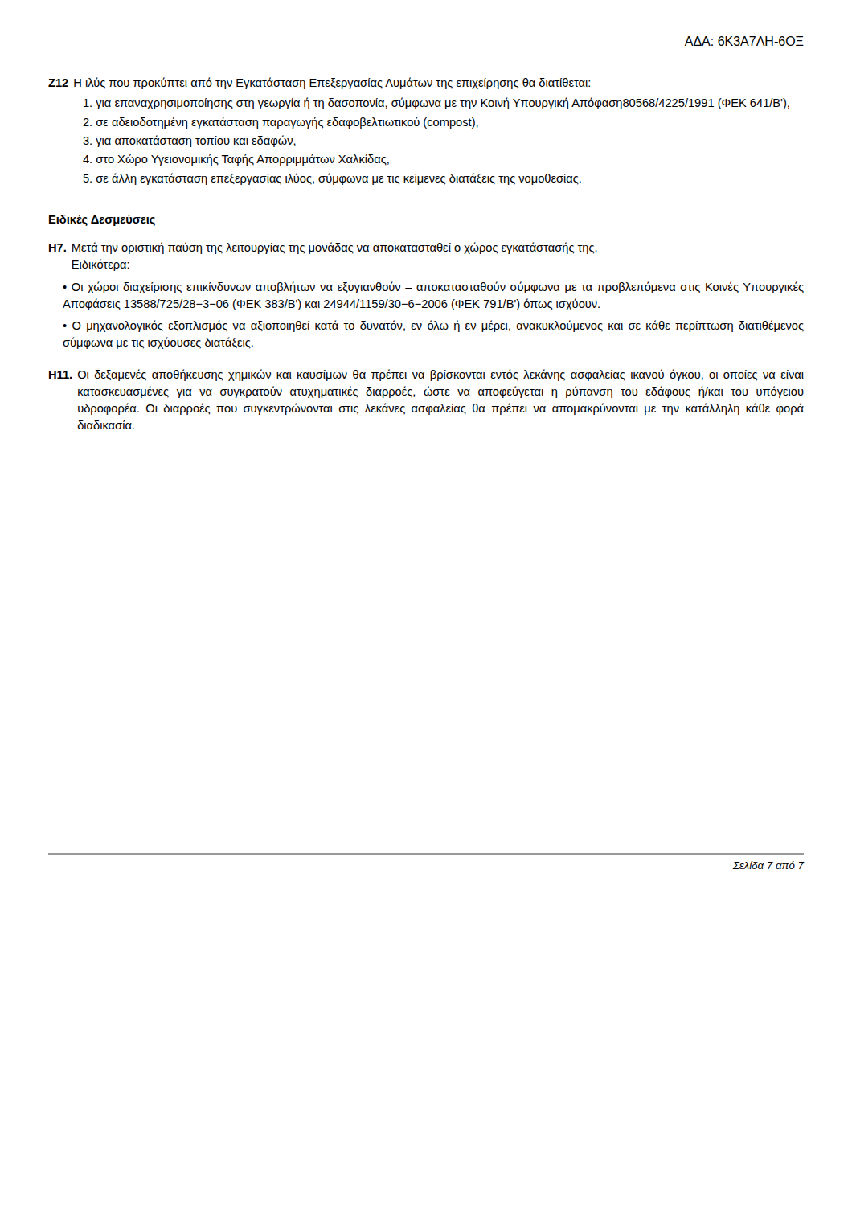ΑΔΑ: 6Κ3Α7ΛΗ-6ΟΞ
Ζ12
Η ιλύς που προκύπτει από την Εγκατάσταση Επεξεργασίας Λυμάτων της επιχείρησης θα διατίθεται:
για επαναχρησιμοποίησης στη γεωργία ή τη δασοπονία, σύμφωνα με την Κοινή Υπουργική Απόφαση80568/4225/1991 (ΦΕΚ 641/Β'),
σε αδειοδοτημένη εγκατάσταση παραγωγής εδαφοβελτιωτικού (compost),
για αποκατάσταση τοπίου και εδαφών,
στο Χώρο Υγειονομικής Ταφής Απορριμμάτων Χαλκίδας,
σε άλλη εγκατάσταση επεξεργασίας ιλύος, σύμφωνα με τις κείμενες διατάξεις της νομοθεσίας.
Ειδικές Δεσμεύσεις
Η7.
Μετά την οριστική παύση της λειτουργίας της μονάδας να αποκατασταθεί ο χώρος εγκατάστασής της.
Ειδικότερα:
• Οι χώροι διαχείρισης επικίνδυνων αποβλήτων να εξυγιανθούν – αποκατασταθούν σύμφωνα με τα προβλεπόμενα στις Κοινές Υπουργικές Αποφάσεις 13588/725/28−3−06 (ΦΕΚ 383/Β') και 24944/1159/30−6−2006 (ΦΕΚ 791/Β') όπως ισχύουν.
• Ο μηχανολογικός εξοπλισμός να αξιοποιηθεί κατά το δυνατόν, εν όλω ή εν μέρει, ανακυκλούμενος και σε κάθε περίπτωση διατιθέμενος σύμφωνα με τις ισχύουσες διατάξεις.
Η11.
Οι δεξαμενές αποθήκευσης χημικών και καυσίμων θα πρέπει να βρίσκονται εντός λεκάνης ασφαλείας ικανού όγκου, οι οποίες να είναι κατασκευασμένες για να συγκρατούν ατυχηματικές διαρροές, ώστε να αποφεύγεται η ρύπανση του εδάφους ή/και του υπόγειου υδροφορέα. Οι διαρροές που συγκεντρώνονται στις λεκάνες ασφαλείας θα πρέπει να απομακρύνονται με την κατάλληλη κάθε φορά διαδικασία.
Σελίδα 7 από 7